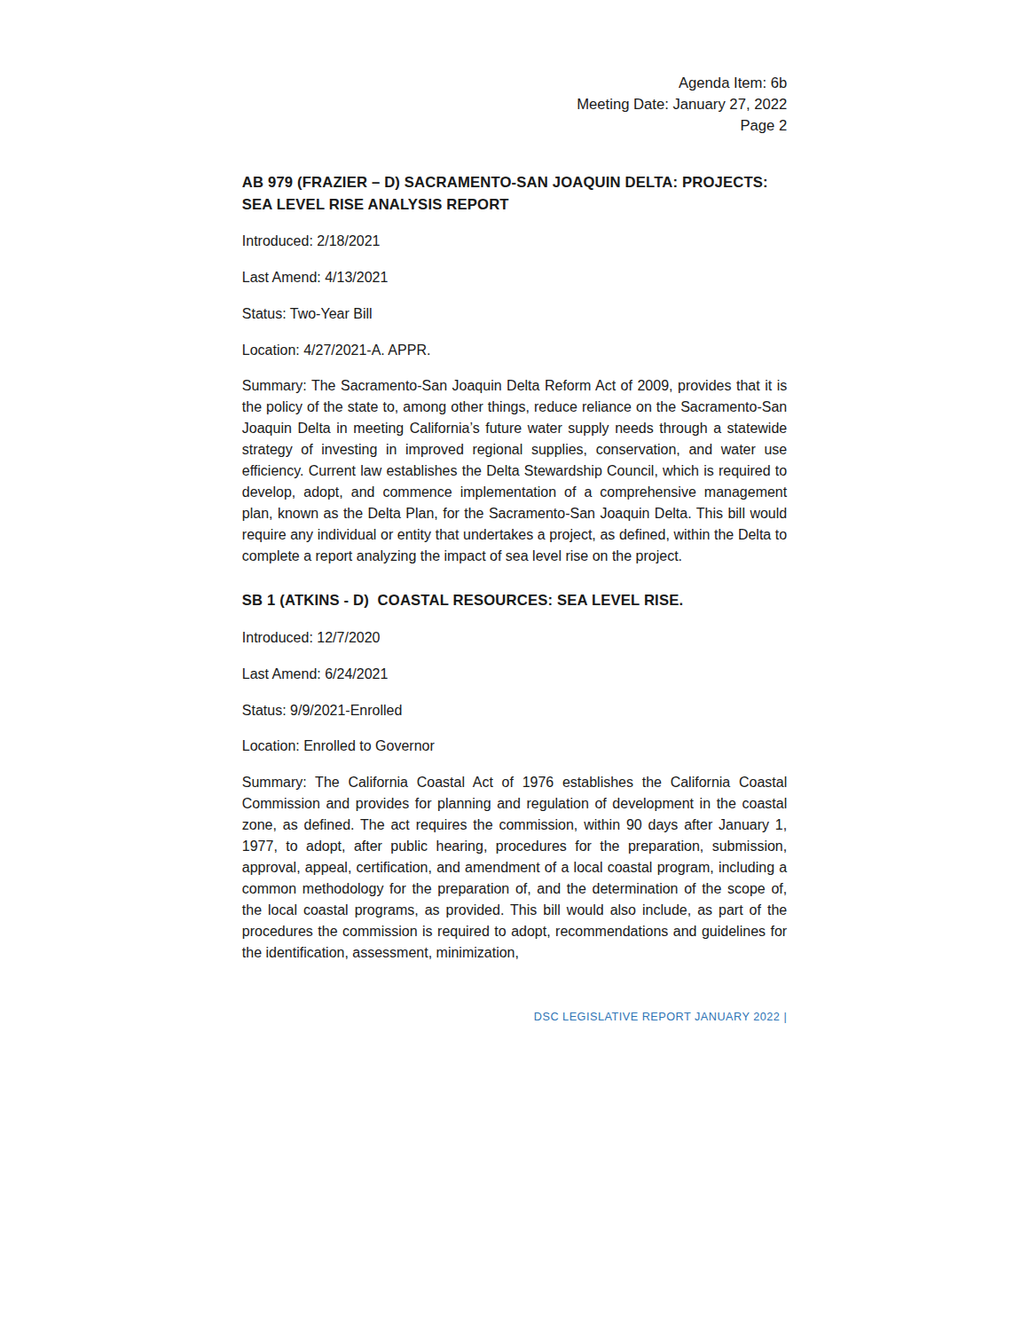Agenda Item: 6b
Meeting Date: January 27, 2022
Page 2
AB 979 (Frazier – D) Sacramento-San Joaquin Delta: Projects: Sea Level Rise Analysis Report
Introduced: 2/18/2021
Last Amend: 4/13/2021
Status: Two-Year Bill
Location: 4/27/2021-A. APPR.
Summary: The Sacramento-San Joaquin Delta Reform Act of 2009, provides that it is the policy of the state to, among other things, reduce reliance on the Sacramento-San Joaquin Delta in meeting California’s future water supply needs through a statewide strategy of investing in improved regional supplies, conservation, and water use efficiency. Current law establishes the Delta Stewardship Council, which is required to develop, adopt, and commence implementation of a comprehensive management plan, known as the Delta Plan, for the Sacramento-San Joaquin Delta. This bill would require any individual or entity that undertakes a project, as defined, within the Delta to complete a report analyzing the impact of sea level rise on the project.
SB 1 (Atkins - D) Coastal Resources: Sea Level Rise.
Introduced: 12/7/2020
Last Amend: 6/24/2021
Status: 9/9/2021-Enrolled
Location: Enrolled to Governor
Summary: The California Coastal Act of 1976 establishes the California Coastal Commission and provides for planning and regulation of development in the coastal zone, as defined. The act requires the commission, within 90 days after January 1, 1977, to adopt, after public hearing, procedures for the preparation, submission, approval, appeal, certification, and amendment of a local coastal program, including a common methodology for the preparation of, and the determination of the scope of, the local coastal programs, as provided. This bill would also include, as part of the procedures the commission is required to adopt, recommendations and guidelines for the identification, assessment, minimization,
DSC Legislative Report January 2022 |